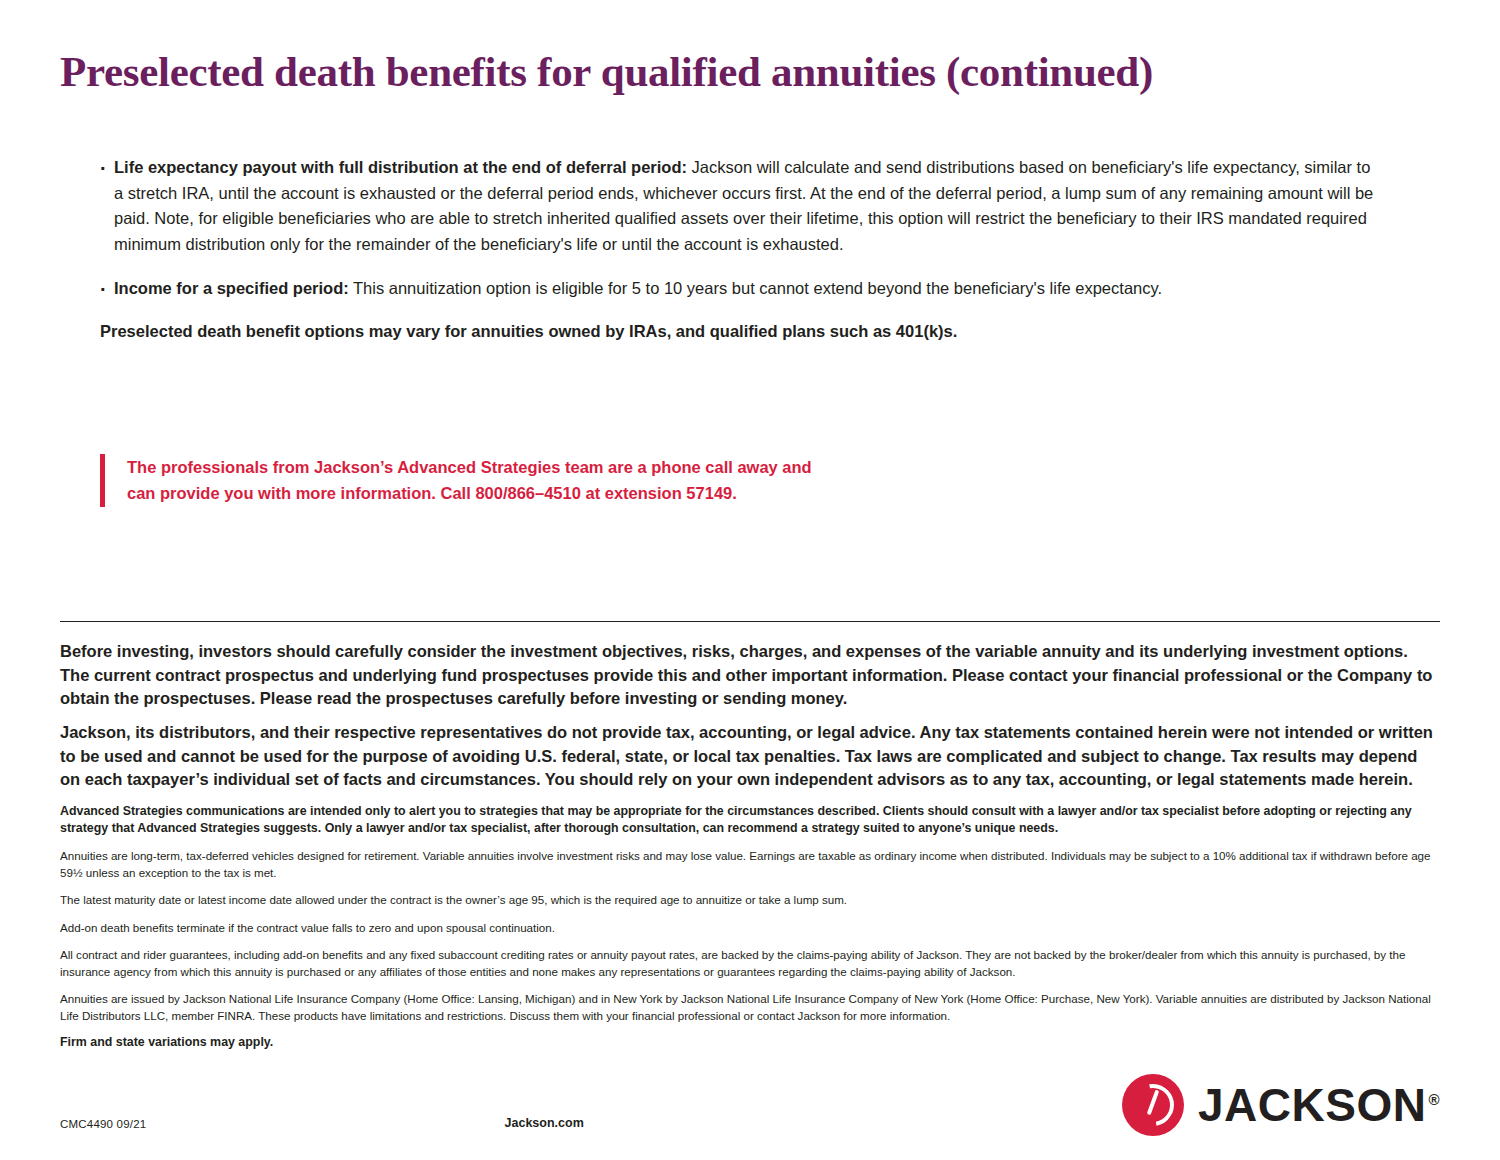Preselected death benefits for qualified annuities (continued)
Life expectancy payout with full distribution at the end of deferral period: Jackson will calculate and send distributions based on beneficiary's life expectancy, similar to a stretch IRA, until the account is exhausted or the deferral period ends, whichever occurs first. At the end of the deferral period, a lump sum of any remaining amount will be paid. Note, for eligible beneficiaries who are able to stretch inherited qualified assets over their lifetime, this option will restrict the beneficiary to their IRS mandated required minimum distribution only for the remainder of the beneficiary's life or until the account is exhausted.
Income for a specified period: This annuitization option is eligible for 5 to 10 years but cannot extend beyond the beneficiary's life expectancy.
Preselected death benefit options may vary for annuities owned by IRAs, and qualified plans such as 401(k)s.
The professionals from Jackson’s Advanced Strategies team are a phone call away and
can provide you with more information. Call 800/866–4510 at extension 57149.
Before investing, investors should carefully consider the investment objectives, risks, charges, and expenses of the variable annuity and its underlying investment options. The current contract prospectus and underlying fund prospectuses provide this and other important information. Please contact your financial professional or the Company to obtain the prospectuses. Please read the prospectuses carefully before investing or sending money.
Jackson, its distributors, and their respective representatives do not provide tax, accounting, or legal advice. Any tax statements contained herein were not intended or written to be used and cannot be used for the purpose of avoiding U.S. federal, state, or local tax penalties. Tax laws are complicated and subject to change. Tax results may depend on each taxpayer’s individual set of facts and circumstances. You should rely on your own independent advisors as to any tax, accounting, or legal statements made herein.
Advanced Strategies communications are intended only to alert you to strategies that may be appropriate for the circumstances described. Clients should consult with a lawyer and/or tax specialist before adopting or rejecting any strategy that Advanced Strategies suggests. Only a lawyer and/or tax specialist, after thorough consultation, can recommend a strategy suited to anyone’s unique needs.
Annuities are long-term, tax-deferred vehicles designed for retirement. Variable annuities involve investment risks and may lose value. Earnings are taxable as ordinary income when distributed. Individuals may be subject to a 10% additional tax if withdrawn before age 59½ unless an exception to the tax is met.
The latest maturity date or latest income date allowed under the contract is the owner’s age 95, which is the required age to annuitize or take a lump sum.
Add-on death benefits terminate if the contract value falls to zero and upon spousal continuation.
All contract and rider guarantees, including add-on benefits and any fixed subaccount crediting rates or annuity payout rates, are backed by the claims-paying ability of Jackson. They are not backed by the broker/dealer from which this annuity is purchased, by the insurance agency from which this annuity is purchased or any affiliates of those entities and none makes any representations or guarantees regarding the claims-paying ability of Jackson.
Annuities are issued by Jackson National Life Insurance Company (Home Office: Lansing, Michigan) and in New York by Jackson National Life Insurance Company of New York (Home Office: Purchase, New York). Variable annuities are distributed by Jackson National Life Distributors LLC, member FINRA. These products have limitations and restrictions. Discuss them with your financial professional or contact Jackson for more information.
Firm and state variations may apply.
CMC4490 09/21
Jackson.com
JACKSON®